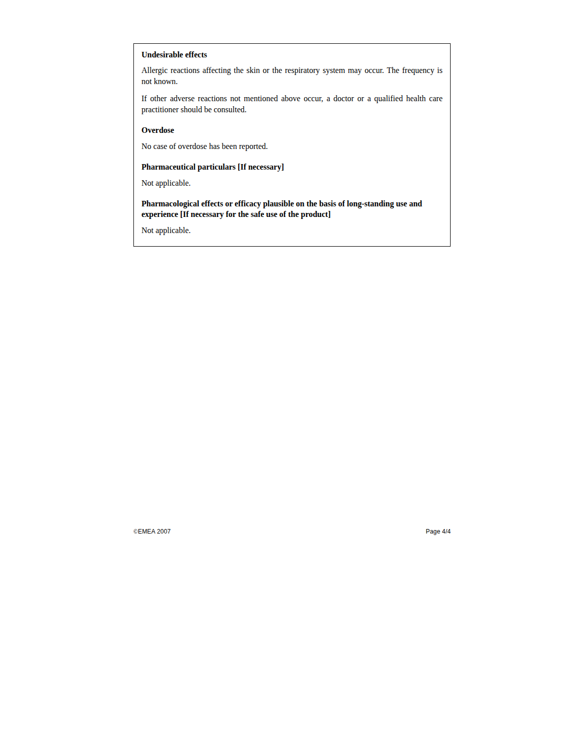Undesirable effects
Allergic reactions affecting the skin or the respiratory system may occur. The frequency is not known.
If other adverse reactions not mentioned above occur, a doctor or a qualified health care practitioner should be consulted.
Overdose
No case of overdose has been reported.
Pharmaceutical particulars [If necessary]
Not applicable.
Pharmacological effects or efficacy plausible on the basis of long-standing use and experience [If necessary for the safe use of the product]
Not applicable.
©EMEA 2007
Page 4/4